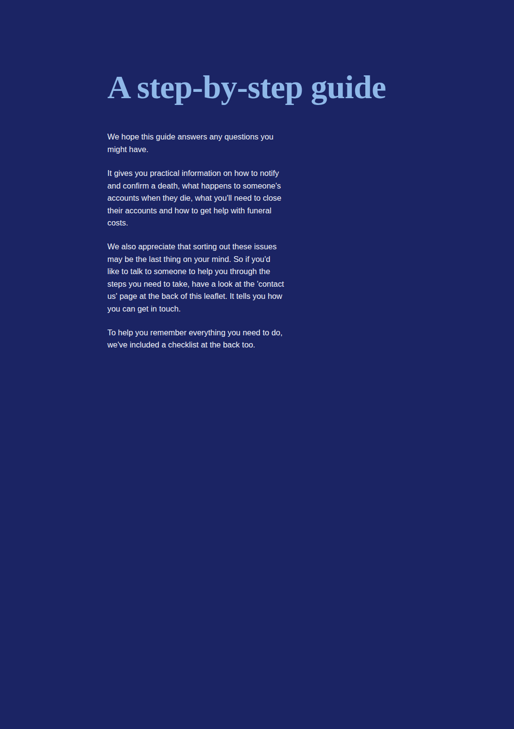A step-by-step guide
We hope this guide answers any questions you might have.
It gives you practical information on how to notify and confirm a death, what happens to someone's accounts when they die, what you'll need to close their accounts and how to get help with funeral costs.
We also appreciate that sorting out these issues may be the last thing on your mind. So if you'd like to talk to someone to help you through the steps you need to take, have a look at the 'contact us' page at the back of this leaflet. It tells you how you can get in touch.
To help you remember everything you need to do, we've included a checklist at the back too.